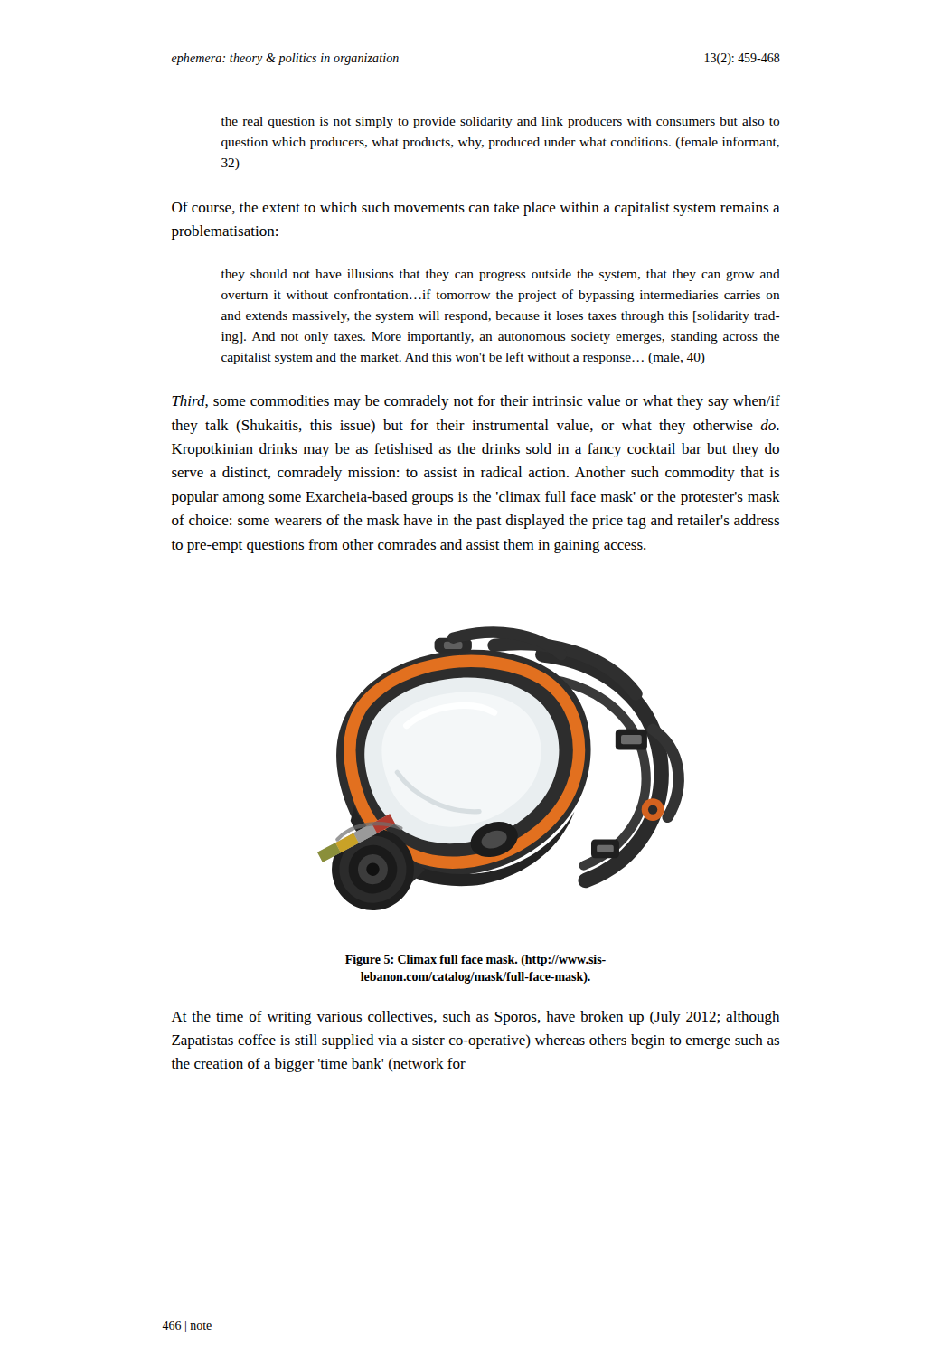ephemera: theory & politics in organization 13(2): 459-468
the real question is not simply to provide solidarity and link producers with consumers but also to question which producers, what products, why, produced under what conditions. (female informant, 32)
Of course, the extent to which such movements can take place within a capitalist system remains a problematisation:
they should not have illusions that they can progress outside the system, that they can grow and overturn it without confrontation…if tomorrow the project of bypassing intermediaries carries on and extends massively, the system will respond, because it loses taxes through this [solidarity trading]. And not only taxes. More importantly, an autonomous society emerges, standing across the capitalist system and the market. And this won't be left without a response… (male, 40)
Third, some commodities may be comradely not for their intrinsic value or what they say when/if they talk (Shukaitis, this issue) but for their instrumental value, or what they otherwise do. Kropotkinian drinks may be as fetishised as the drinks sold in a fancy cocktail bar but they do serve a distinct, comradely mission: to assist in radical action. Another such commodity that is popular among some Exarcheia-based groups is the 'climax full face mask' or the protester's mask of choice: some wearers of the mask have in the past displayed the price tag and retailer's address to pre-empt questions from other comrades and assist them in gaining access.
Figure 5: Climax full face mask. (http://www.sis-lebanon.com/catalog/mask/full-face-mask).
At the time of writing various collectives, such as Sporos, have broken up (July 2012; although Zapatistas coffee is still supplied via a sister co-operative) whereas others begin to emerge such as the creation of a bigger 'time bank' (network for
466 | note